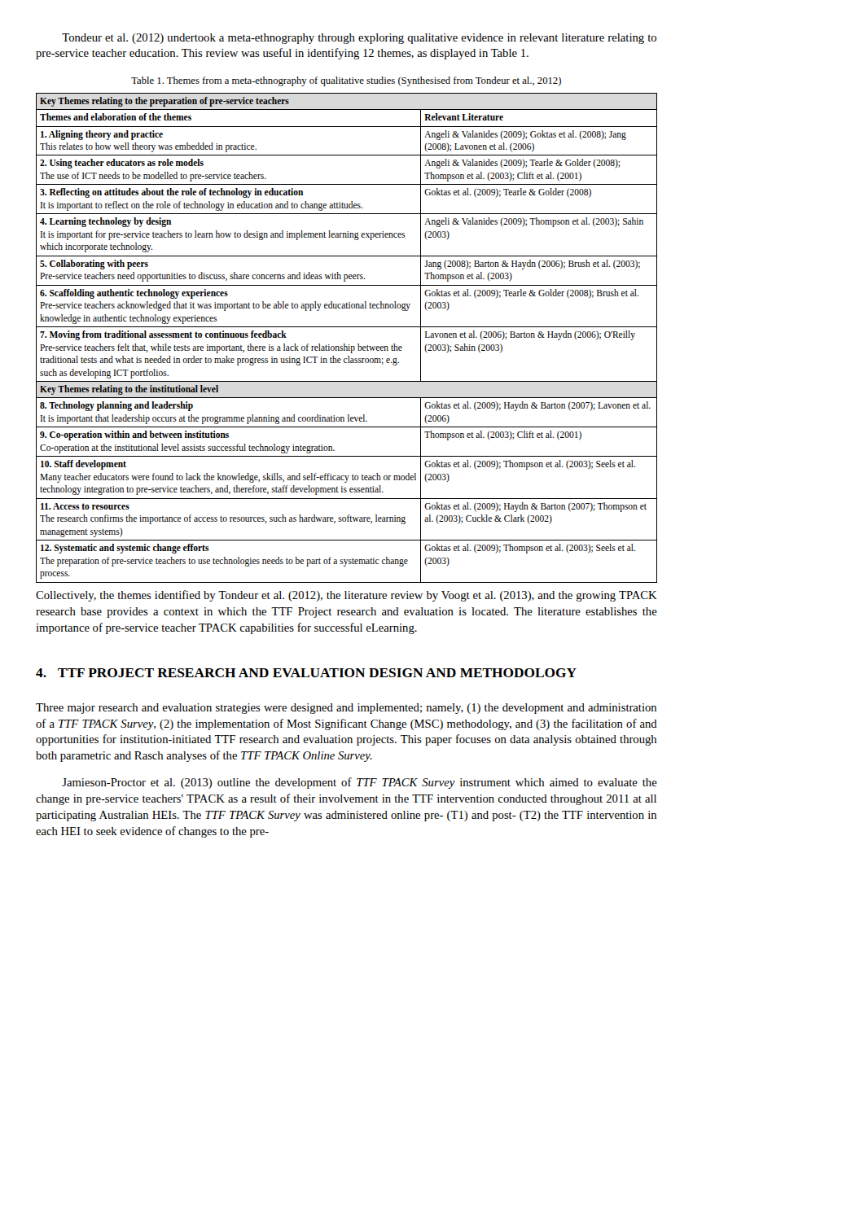Tondeur et al. (2012) undertook a meta-ethnography through exploring qualitative evidence in relevant literature relating to pre-service teacher education. This review was useful in identifying 12 themes, as displayed in Table 1.
Table 1. Themes from a meta-ethnography of qualitative studies (Synthesised from Tondeur et al., 2012)
| Key Themes relating to the preparation of pre-service teachers |
| Themes and elaboration of the themes | Relevant Literature |
| 1. Aligning theory and practice This relates to how well theory was embedded in practice. | Angeli & Valanides (2009); Goktas et al. (2008); Jang (2008); Lavonen et al. (2006) |
| 2. Using teacher educators as role models The use of ICT needs to be modelled to pre-service teachers. | Angeli & Valanides (2009); Tearle & Golder (2008); Thompson et al. (2003); Clift et al. (2001) |
| 3. Reflecting on attitudes about the role of technology in education It is important to reflect on the role of technology in education and to change attitudes. | Goktas et al. (2009); Tearle & Golder (2008) |
| 4. Learning technology by design It is important for pre-service teachers to learn how to design and implement learning experiences which incorporate technology. | Angeli & Valanides (2009); Thompson et al. (2003); Sahin (2003) |
| 5. Collaborating with peers Pre-service teachers need opportunities to discuss, share concerns and ideas with peers. | Jang (2008); Barton & Haydn (2006); Brush et al. (2003); Thompson et al. (2003) |
| 6. Scaffolding authentic technology experiences Pre-service teachers acknowledged that it was important to be able to apply educational technology knowledge in authentic technology experiences | Goktas et al. (2009); Tearle & Golder (2008); Brush et al. (2003) |
| 7. Moving from traditional assessment to continuous feedback Pre-service teachers felt that, while tests are important, there is a lack of relationship between the traditional tests and what is needed in order to make progress in using ICT in the classroom; e.g. such as developing ICT portfolios. | Lavonen et al. (2006); Barton & Haydn (2006); O'Reilly (2003); Sahin (2003) |
| Key Themes relating to the institutional level |
| 8. Technology planning and leadership It is important that leadership occurs at the programme planning and coordination level. | Goktas et al. (2009); Haydn & Barton (2007); Lavonen et al. (2006) |
| 9. Co-operation within and between institutions Co-operation at the institutional level assists successful technology integration. | Thompson et al. (2003); Clift et al. (2001) |
| 10. Staff development Many teacher educators were found to lack the knowledge, skills, and self-efficacy to teach or model technology integration to pre-service teachers, and, therefore, staff development is essential. | Goktas et al. (2009); Thompson et al. (2003); Seels et al. (2003) |
| 11. Access to resources The research confirms the importance of access to resources, such as hardware, software, learning management systems) | Goktas et al. (2009); Haydn & Barton (2007); Thompson et al. (2003); Cuckle & Clark (2002) |
| 12. Systematic and systemic change efforts The preparation of pre-service teachers to use technologies needs to be part of a systematic change process. | Goktas et al. (2009); Thompson et al. (2003); Seels et al. (2003) |
Collectively, the themes identified by Tondeur et al. (2012), the literature review by Voogt et al. (2013), and the growing TPACK research base provides a context in which the TTF Project research and evaluation is located. The literature establishes the importance of pre-service teacher TPACK capabilities for successful eLearning.
4. TTF PROJECT RESEARCH AND EVALUATION DESIGN AND METHODOLOGY
Three major research and evaluation strategies were designed and implemented; namely, (1) the development and administration of a TTF TPACK Survey, (2) the implementation of Most Significant Change (MSC) methodology, and (3) the facilitation of and opportunities for institution-initiated TTF research and evaluation projects. This paper focuses on data analysis obtained through both parametric and Rasch analyses of the TTF TPACK Online Survey.
Jamieson-Proctor et al. (2013) outline the development of TTF TPACK Survey instrument which aimed to evaluate the change in pre-service teachers' TPACK as a result of their involvement in the TTF intervention conducted throughout 2011 at all participating Australian HEIs. The TTF TPACK Survey was administered online pre- (T1) and post- (T2) the TTF intervention in each HEI to seek evidence of changes to the pre-